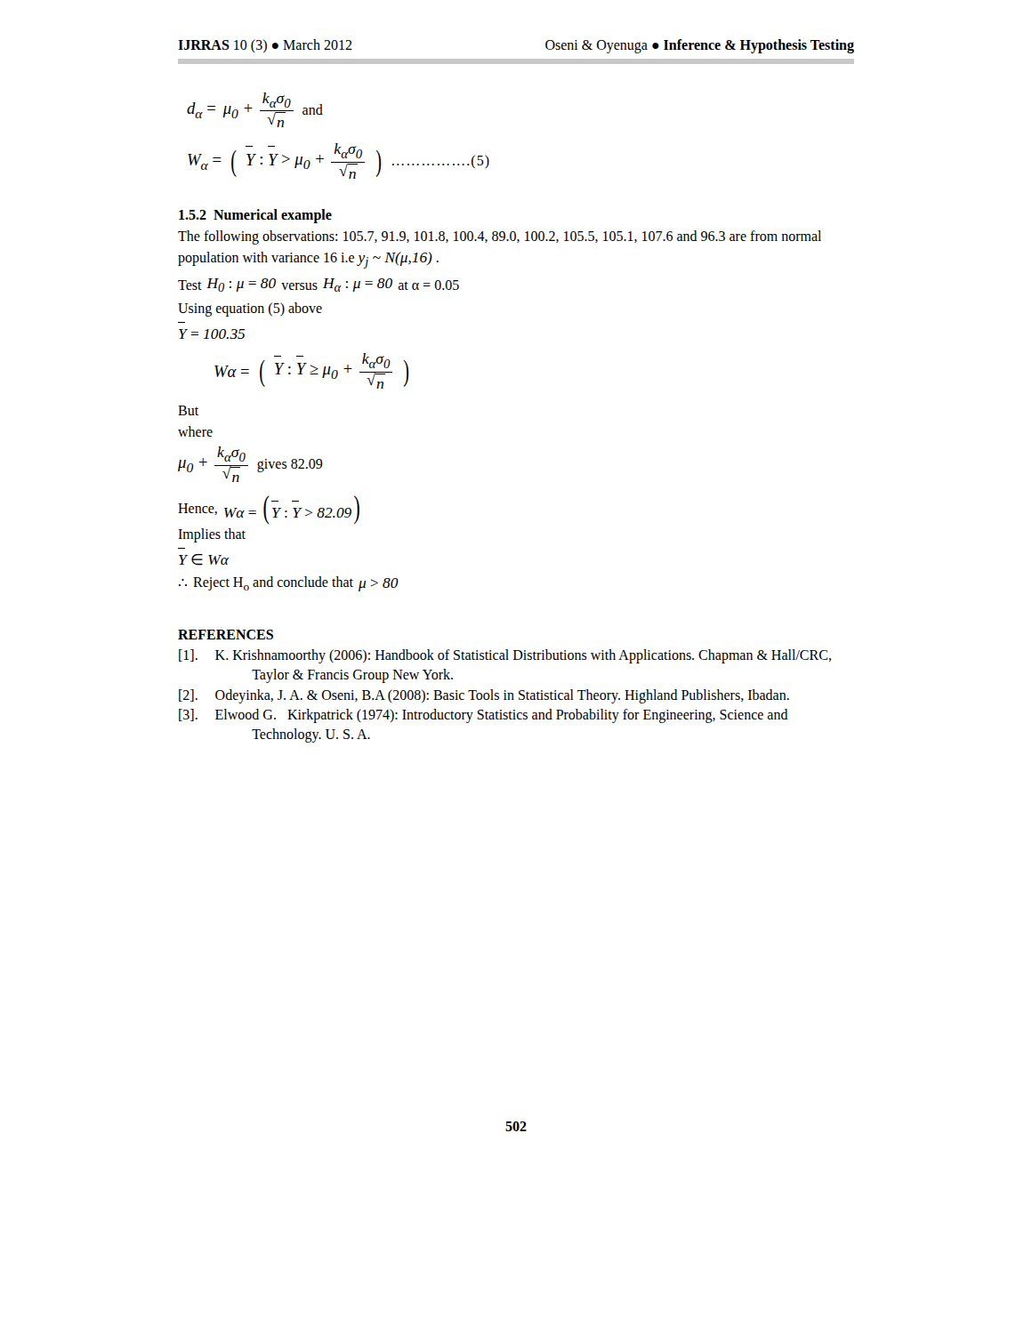IJRRAS 10 (3) ● March 2012
Oseni & Oyenuga ● Inference & Hypothesis Testing
dα = μ0 + kασ0 n and
Wα = ( Y : Y > μ0 + kασ0 n ) …………….(5)
1.5.2 Numerical example
The following observations: 105.7, 91.9, 101.8, 100.4, 89.0, 100.2, 105.5, 105.1, 107.6 and 96.3 are from normal
population with variance 16 i.e yj ~ N(μ,16) .
Test H0 : μ = 80 versus Hα : μ = 80 at α = 0.05
Using equation (5) above
Y = 100.35
Wα = ( Y : Y ≥ μ0 + kασ0 n )
But
where
μ0 + kασ0 n gives 82.09
Hence, Wα = (Y : Y > 82.09)
Implies that
Y ∈ Wα
∴ Reject Ho and conclude that μ > 80
REFERENCES
[1]. K. Krishnamoorthy (2006): Handbook of Statistical Distributions with Applications. Chapman & Hall/CRC,Taylor & Francis Group New York.
[2]. Odeyinka, J. A. & Oseni, B.A (2008): Basic Tools in Statistical Theory. Highland Publishers, Ibadan.
[3]. Elwood G. Kirkpatrick (1974): Introductory Statistics and Probability for Engineering, Science andTechnology. U. S. A.
502